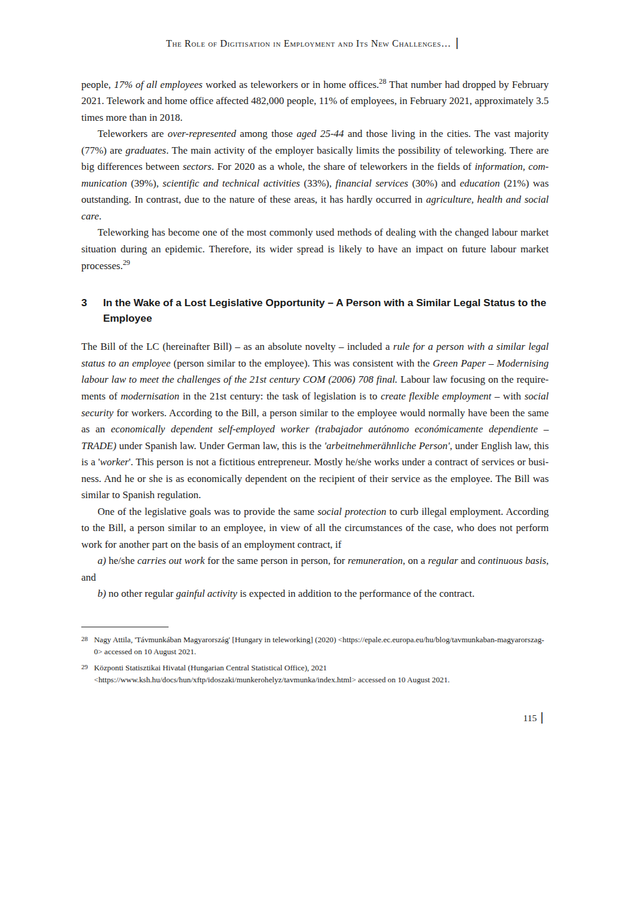The Role of Digitisation in Employment and Its New Challenges…▏
people, 17% of all employees worked as teleworkers or in home offices.28 That number had dropped by February 2021. Telework and home office affected 482,000 people, 11% of employees, in February 2021, approximately 3.5 times more than in 2018.
Teleworkers are over-represented among those aged 25-44 and those living in the cities. The vast majority (77%) are graduates. The main activity of the employer basically limits the possibility of teleworking. There are big differences between sectors. For 2020 as a whole, the share of teleworkers in the fields of information, communication (39%), scientific and technical activities (33%), financial services (30%) and education (21%) was outstanding. In contrast, due to the nature of these areas, it has hardly occurred in agriculture, health and social care.
Teleworking has become one of the most commonly used methods of dealing with the changed labour market situation during an epidemic. Therefore, its wider spread is likely to have an impact on future labour market processes.29
3 In the Wake of a Lost Legislative Opportunity – A Person with a Similar Legal Status to the Employee
The Bill of the LC (hereinafter Bill) – as an absolute novelty – included a rule for a person with a similar legal status to an employee (person similar to the employee). This was consistent with the Green Paper – Modernising labour law to meet the challenges of the 21st century COM (2006) 708 final. Labour law focusing on the requirements of modernisation in the 21st century: the task of legislation is to create flexible employment – with social security for workers. According to the Bill, a person similar to the employee would normally have been the same as an economically dependent self-employed worker (trabajador autónomo económicamente dependiente – TRADE) under Spanish law. Under German law, this is the 'arbeitnehmerähnliche Person', under English law, this is a 'worker'. This person is not a fictitious entrepreneur. Mostly he/she works under a contract of services or business. And he or she is as economically dependent on the recipient of their service as the employee. The Bill was similar to Spanish regulation.
One of the legislative goals was to provide the same social protection to curb illegal employment. According to the Bill, a person similar to an employee, in view of all the circumstances of the case, who does not perform work for another part on the basis of an employment contract, if
a) he/she carries out work for the same person in person, for remuneration, on a regular and continuous basis, and
b) no other regular gainful activity is expected in addition to the performance of the contract.
28 Nagy Attila, 'Távmunkában Magyarország' [Hungary in teleworking] (2020) <https://epale.ec.europa.eu/hu/blog/tavmunkaban-magyarorszag-0> accessed on 10 August 2021. 29 Központi Statisztikai Hivatal (Hungarian Central Statistical Office), 2021 <https://www.ksh.hu/docs/hun/xftp/idoszaki/munkerohelyz/tavmunka/index.html> accessed on 10 August 2021.
115▏